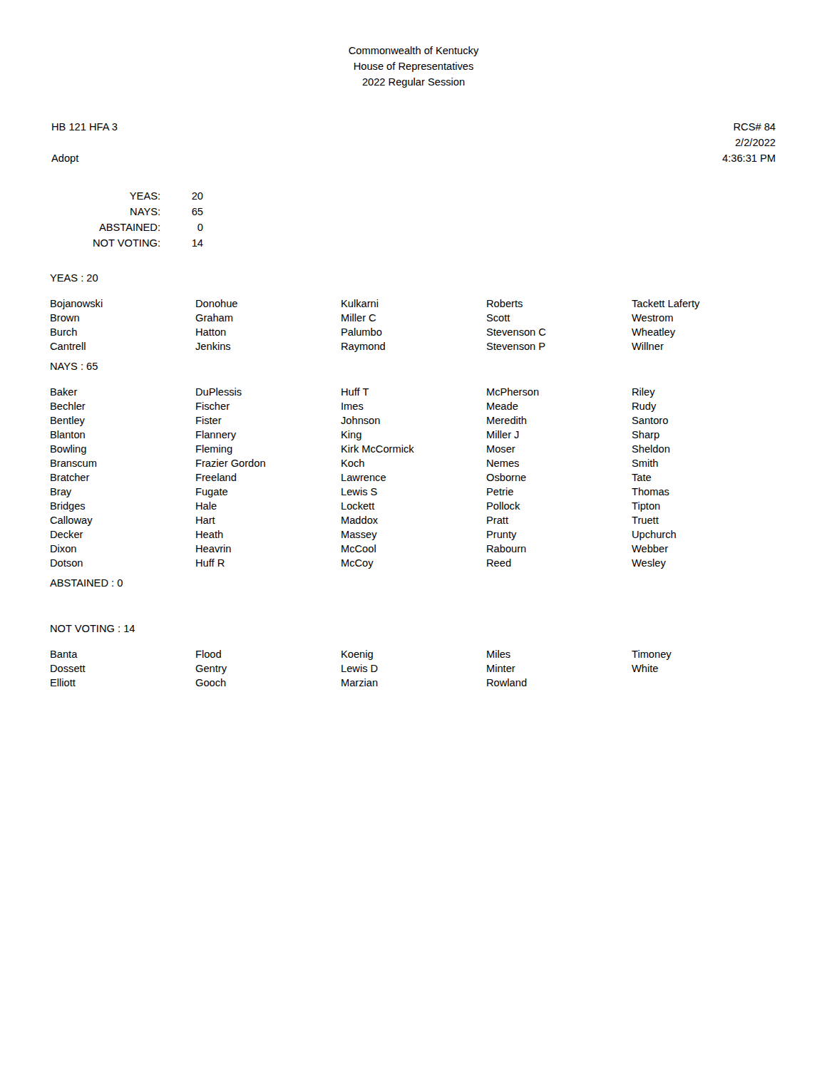Commonwealth of Kentucky
House of Representatives
2022 Regular Session
| HB 121 HFA 3 | RCS# 84 |
| | 2/2/2022 |
| Adopt | 4:36:31 PM |
| YEAS: | 20 |
| NAYS: | 65 |
| ABSTAINED: | 0 |
| NOT VOTING: | 14 |
YEAS : 20
| Bojanowski | Donohue | Kulkarni | Roberts | Tackett Laferty |
| Brown | Graham | Miller C | Scott | Westrom |
| Burch | Hatton | Palumbo | Stevenson C | Wheatley |
| Cantrell | Jenkins | Raymond | Stevenson P | Willner |
NAYS : 65
| Baker | DuPlessis | Huff T | McPherson | Riley |
| Bechler | Fischer | Imes | Meade | Rudy |
| Bentley | Fister | Johnson | Meredith | Santoro |
| Blanton | Flannery | King | Miller J | Sharp |
| Bowling | Fleming | Kirk McCormick | Moser | Sheldon |
| Branscum | Frazier Gordon | Koch | Nemes | Smith |
| Bratcher | Freeland | Lawrence | Osborne | Tate |
| Bray | Fugate | Lewis S | Petrie | Thomas |
| Bridges | Hale | Lockett | Pollock | Tipton |
| Calloway | Hart | Maddox | Pratt | Truett |
| Decker | Heath | Massey | Prunty | Upchurch |
| Dixon | Heavrin | McCool | Rabourn | Webber |
| Dotson | Huff R | McCoy | Reed | Wesley |
ABSTAINED : 0
NOT VOTING : 14
| Banta | Flood | Koenig | Miles | Timoney |
| Dossett | Gentry | Lewis D | Minter | White |
| Elliott | Gooch | Marzian | Rowland | |